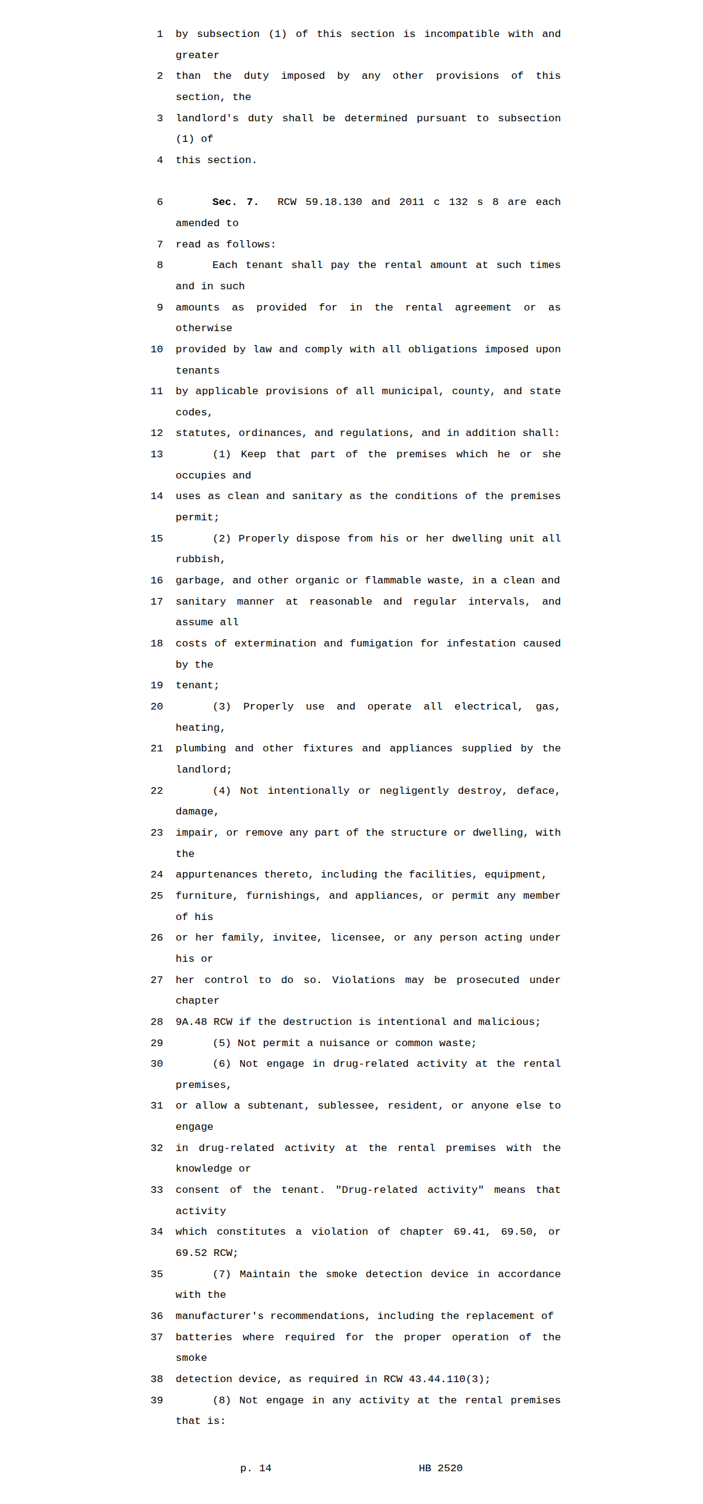by subsection (1) of this section is incompatible with and greater
than the duty imposed by any other provisions of this section, the
landlord's duty shall be determined pursuant to subsection (1) of
this section.
Sec. 7. RCW 59.18.130 and 2011 c 132 s 8 are each amended to
read as follows:
Each tenant shall pay the rental amount at such times and in such
amounts as provided for in the rental agreement or as otherwise
provided by law and comply with all obligations imposed upon tenants
by applicable provisions of all municipal, county, and state codes,
statutes, ordinances, and regulations, and in addition shall:
(1) Keep that part of the premises which he or she occupies and
uses as clean and sanitary as the conditions of the premises permit;
(2) Properly dispose from his or her dwelling unit all rubbish,
garbage, and other organic or flammable waste, in a clean and
sanitary manner at reasonable and regular intervals, and assume all
costs of extermination and fumigation for infestation caused by the
tenant;
(3) Properly use and operate all electrical, gas, heating,
plumbing and other fixtures and appliances supplied by the landlord;
(4) Not intentionally or negligently destroy, deface, damage,
impair, or remove any part of the structure or dwelling, with the
appurtenances thereto, including the facilities, equipment,
furniture, furnishings, and appliances, or permit any member of his
or her family, invitee, licensee, or any person acting under his or
her control to do so. Violations may be prosecuted under chapter
9A.48 RCW if the destruction is intentional and malicious;
(5) Not permit a nuisance or common waste;
(6) Not engage in drug-related activity at the rental premises,
or allow a subtenant, sublessee, resident, or anyone else to engage
in drug-related activity at the rental premises with the knowledge or
consent of the tenant. "Drug-related activity" means that activity
which constitutes a violation of chapter 69.41, 69.50, or 69.52 RCW;
(7) Maintain the smoke detection device in accordance with the
manufacturer's recommendations, including the replacement of
batteries where required for the proper operation of the smoke
detection device, as required in RCW 43.44.110(3);
(8) Not engage in any activity at the rental premises that is:
p. 14 HB 2520